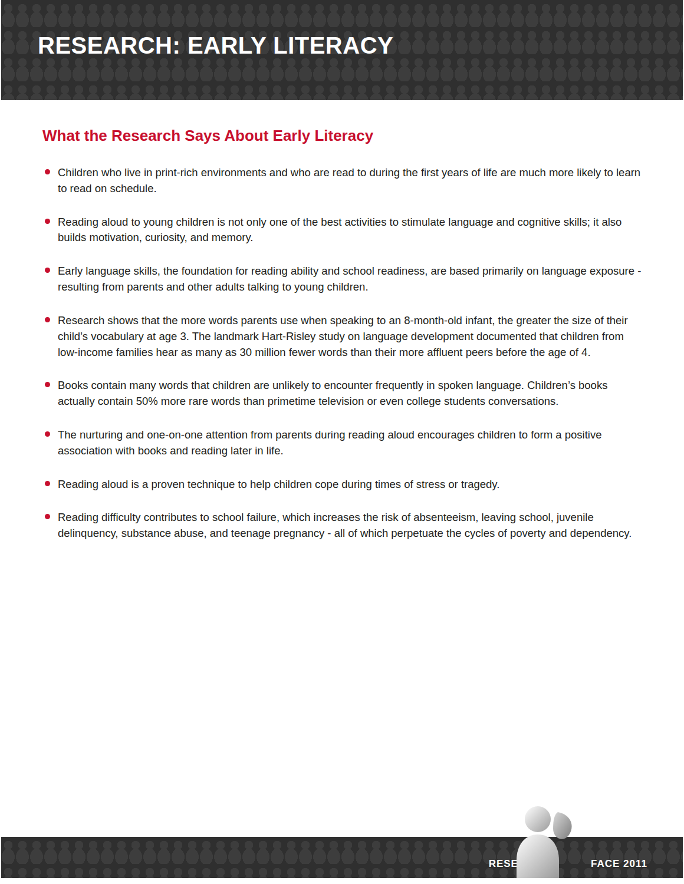Research: Early Literacy
What the Research Says About Early Literacy
Children who live in print-rich environments and who are read to during the first years of life are much more likely to learn to read on schedule.
Reading aloud to young children is not only one of the best activities to stimulate language and cognitive skills; it also builds motivation, curiosity, and memory.
Early language skills, the foundation for reading ability and school readiness, are based primarily on language exposure - resulting from parents and other adults talking to young children.
Research shows that the more words parents use when speaking to an 8-month-old infant, the greater the size of their child’s vocabulary at age 3. The landmark Hart-Risley study on language development documented that children from low-income families hear as many as 30 million fewer words than their more affluent peers before the age of 4.
Books contain many words that children are unlikely to encounter frequently in spoken language. Children’s books actually contain 50% more rare words than primetime television or even college students conversations.
The nurturing and one-on-one attention from parents during reading aloud encourages children to form a positive association with books and reading later in life.
Reading aloud is a proven technique to help children cope during times of stress or tragedy.
Reading difficulty contributes to school failure, which increases the risk of absenteeism, leaving school, juvenile delinquency, substance abuse, and teenage pregnancy - all of which perpetuate the cycles of poverty and dependency.
RESEARCHFACE 2011